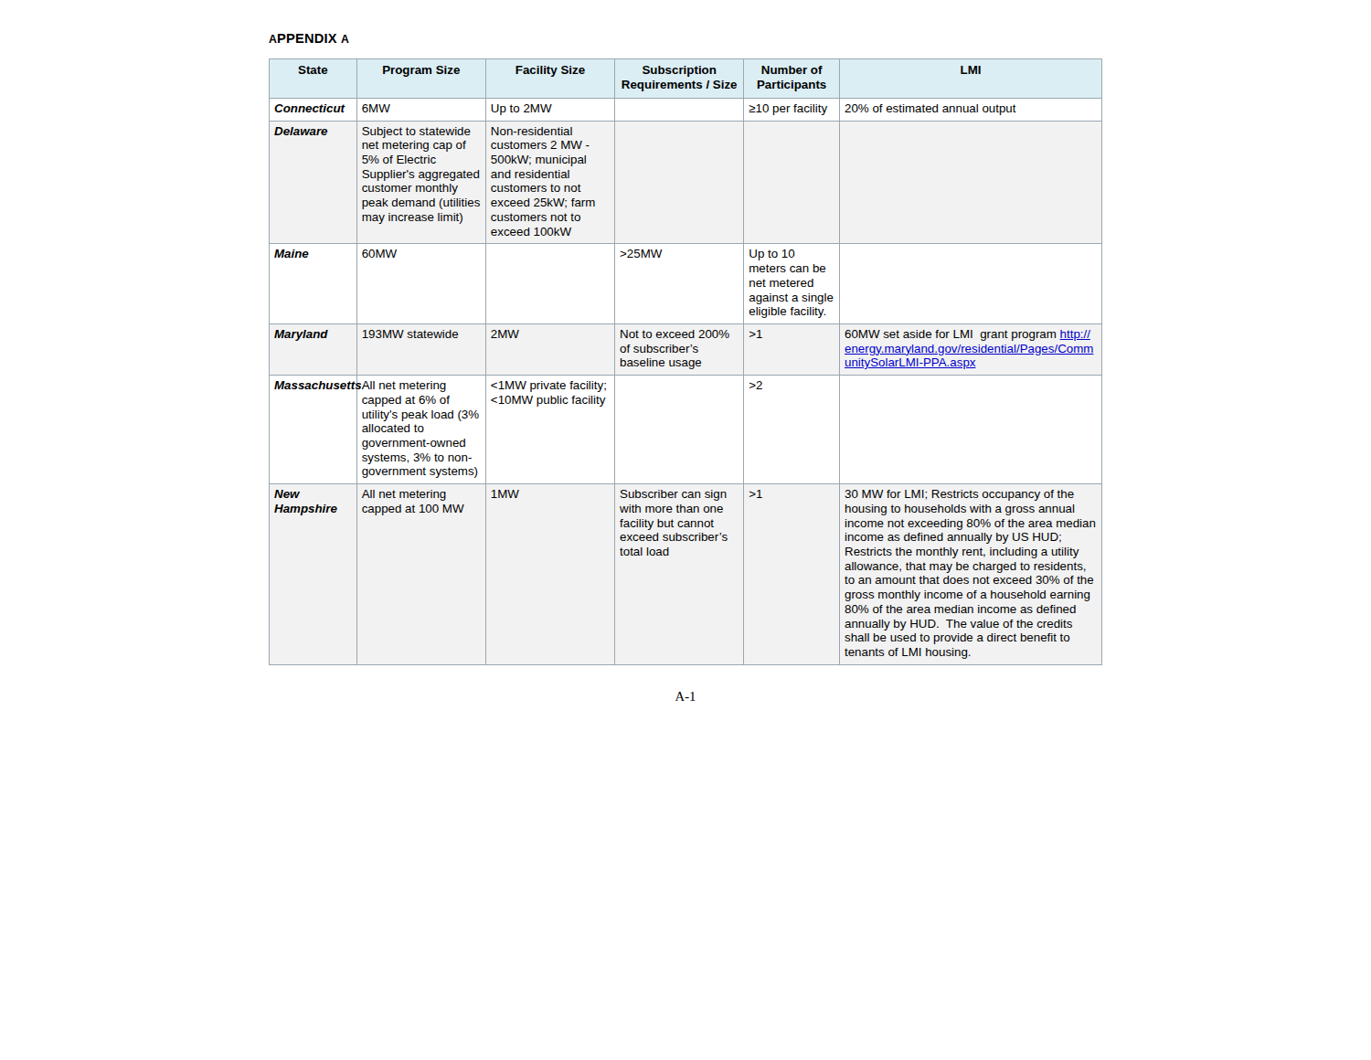APPENDIX A
| State | Program Size | Facility Size | Subscription Requirements / Size | Number of Participants | LMI |
| --- | --- | --- | --- | --- | --- |
| Connecticut | 6MW | Up to 2MW | | ≥10 per facility | 20% of estimated annual output |
| Delaware | Subject to statewide net metering cap of 5% of Electric Supplier's aggregated customer monthly peak demand (utilities may increase limit) | Non-residential customers 2 MW - 500kW; municipal and residential customers to not exceed 25kW; farm customers not to exceed 100kW | | | |
| Maine | 60MW | | >25MW | Up to 10 meters can be net metered against a single eligible facility. | |
| Maryland | 193MW statewide | 2MW | Not to exceed 200% of subscriber’s baseline usage | >1 | 60MW set aside for LMI grant program http://energy.maryland.gov/residential/Pages/CommunitySolarLMI-PPA.aspx |
| Massachusetts | All net metering capped at 6% of utility's peak load (3% allocated to government-owned systems, 3% to non-government systems) | <1MW private facility; <10MW public facility | | >2 | |
| New Hampshire | All net metering capped at 100 MW | 1MW | Subscriber can sign with more than one facility but cannot exceed subscriber’s total load | >1 | 30 MW for LMI; Restricts occupancy of the housing to households with a gross annual income not exceeding 80% of the area median income as defined annually by US HUD; Restricts the monthly rent, including a utility allowance, that may be charged to residents, to an amount that does not exceed 30% of the gross monthly income of a household earning 80% of the area median income as defined annually by HUD. The value of the credits shall be used to provide a direct benefit to tenants of LMI housing. |
A-1